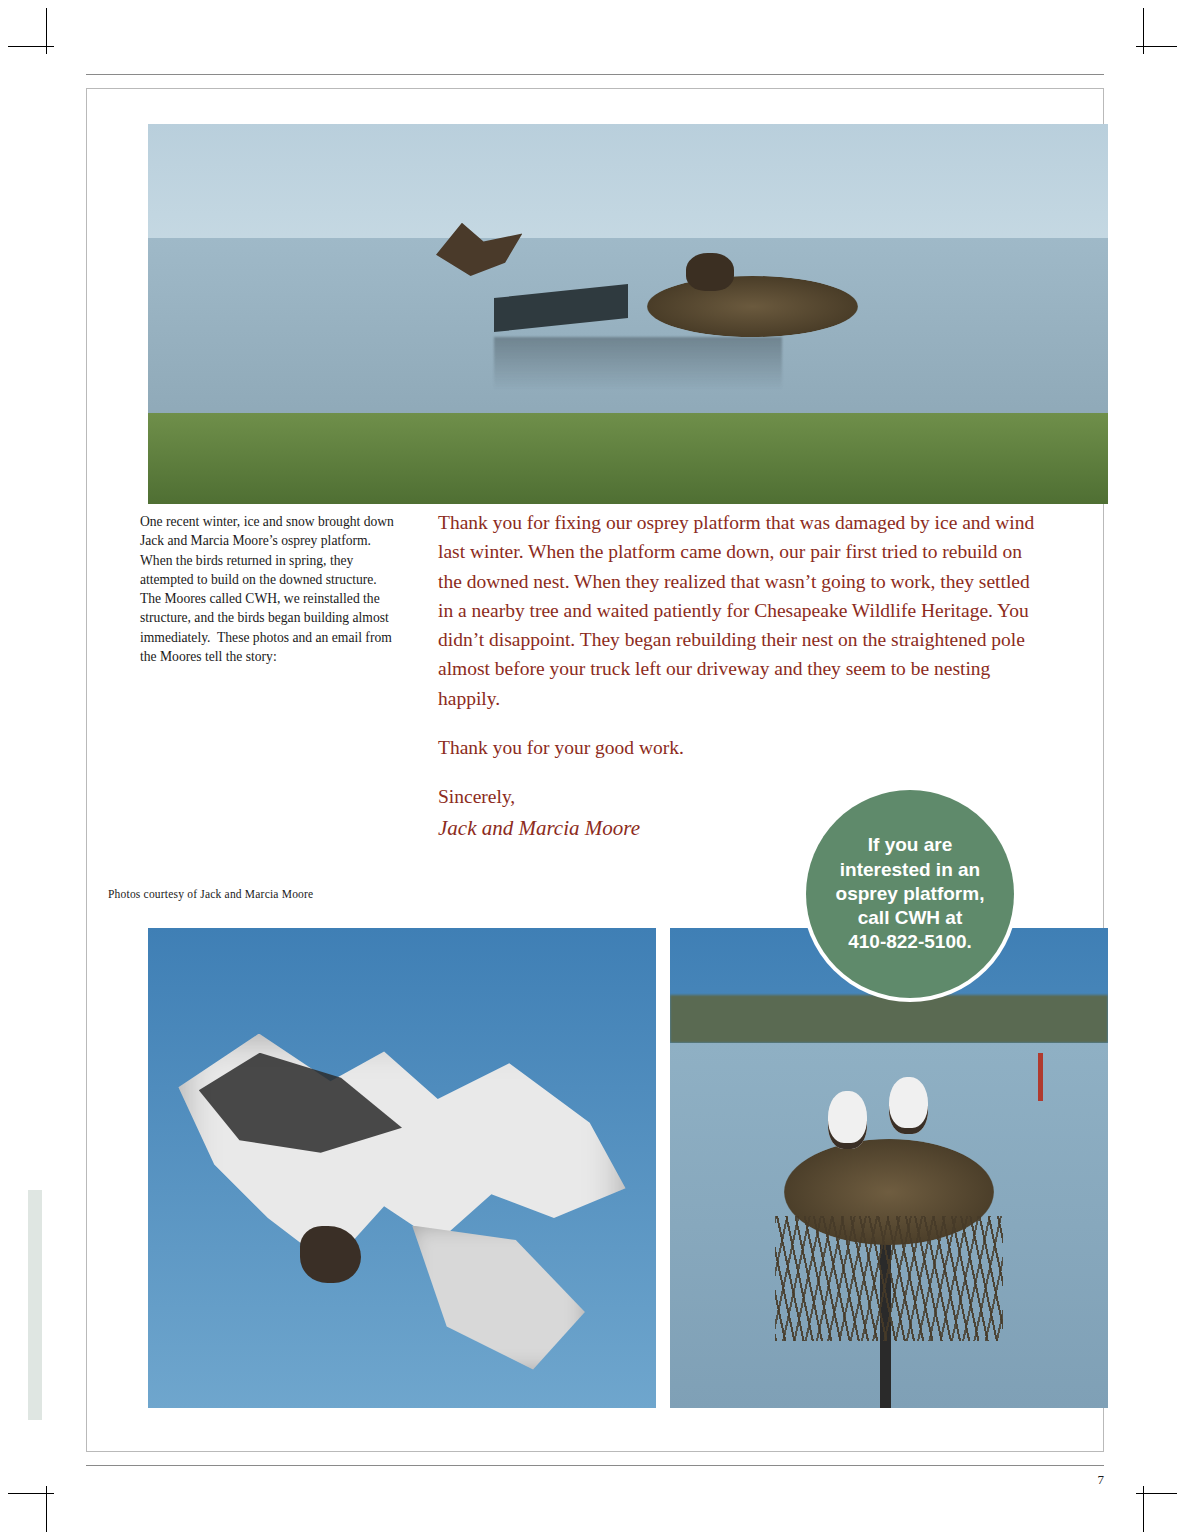One recent winter, ice and snow brought down Jack and Marcia Moore’s osprey platform. When the birds returned in spring, they attempted to build on the downed structure. The Moores called CWH, we reinstalled the structure, and the birds began building almost immediately. These photos and an email from the Moores tell the story:
Thank you for fixing our osprey platform that was damaged by ice and wind last winter. When the platform came down, our pair first tried to rebuild on the downed nest. When they realized that wasn’t going to work, they settled in a nearby tree and waited patiently for Chesapeake Wildlife Heritage. You didn’t disappoint. They began rebuilding their nest on the straightened pole almost before your truck left our driveway and they seem to be nesting happily.
Thank you for your good work.
Sincerely, Jack and Marcia Moore
Photos courtesy of Jack and Marcia Moore
If you are interested in an osprey platform, call CWH at 410-822-5100.
7